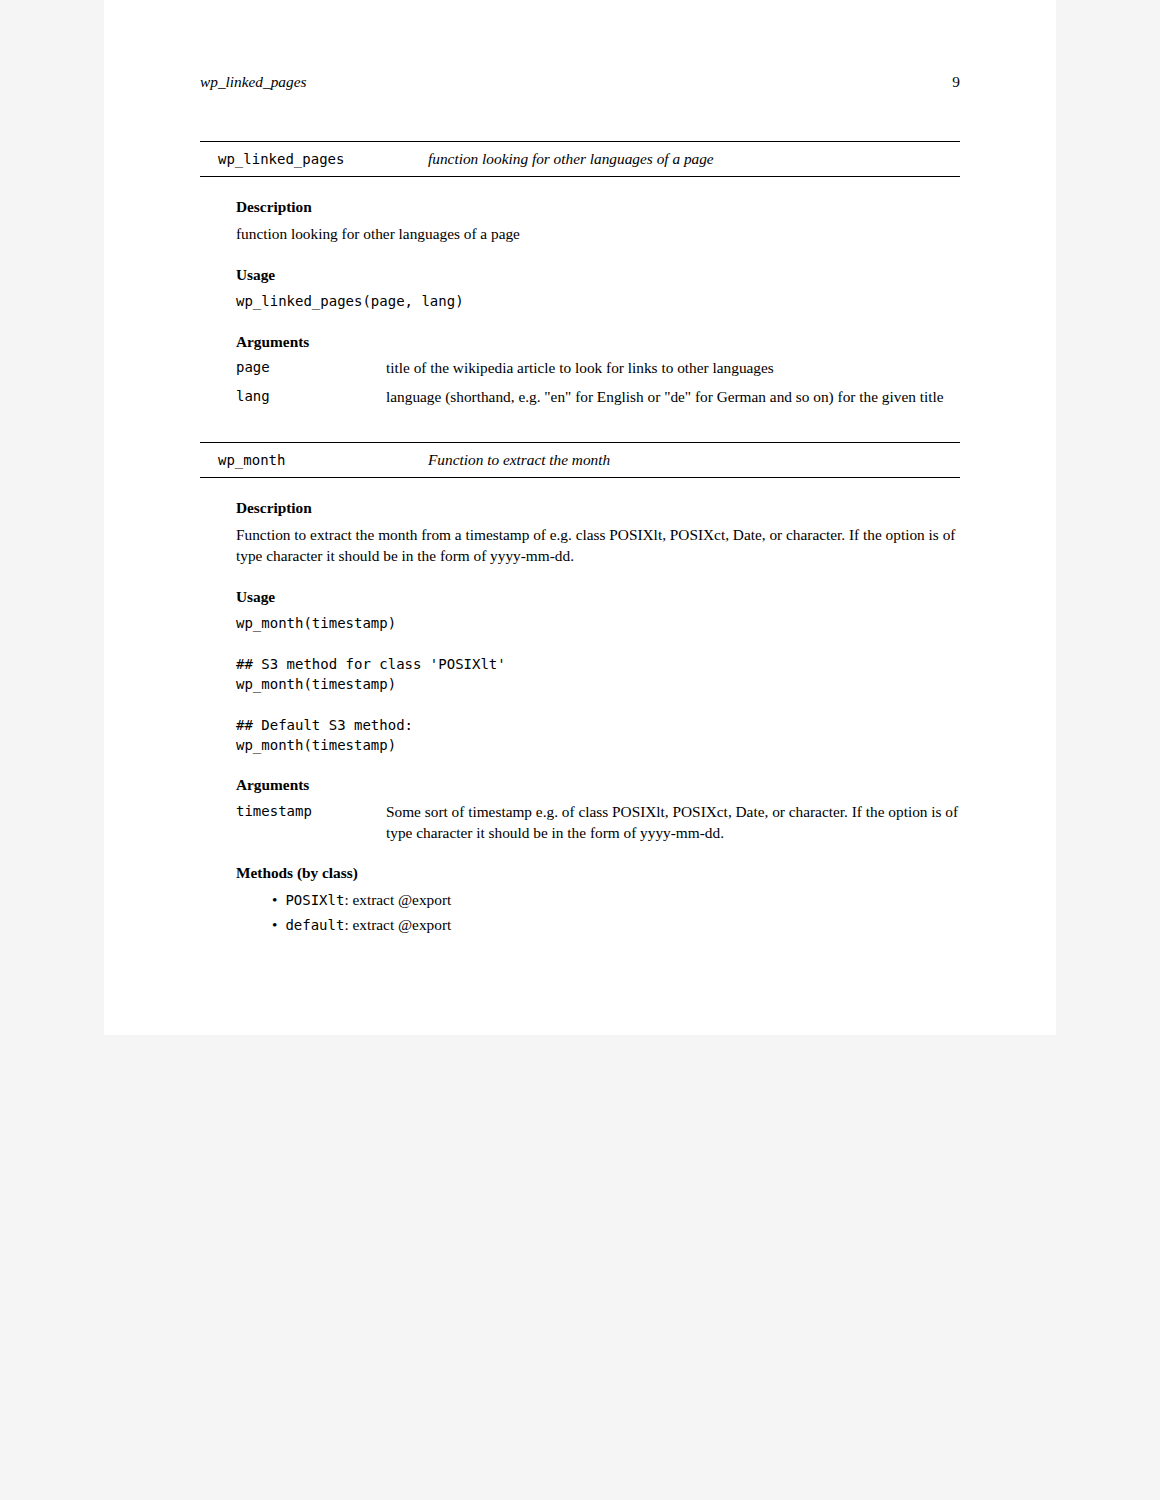wp_linked_pages 9
wp_linked_pages function looking for other languages of a page
Description
function looking for other languages of a page
Usage
wp_linked_pages(page, lang)
Arguments
page
title of the wikipedia article to look for links to other languages
lang
language (shorthand, e.g. "en" for English or "de" for German and so on) for the given title
wp_month Function to extract the month
Description
Function to extract the month from a timestamp of e.g. class POSIXlt, POSIXct, Date, or character. If the option is of type character it should be in the form of yyyy-mm-dd.
Usage
wp_month(timestamp)

## S3 method for class 'POSIXlt'
wp_month(timestamp)

## Default S3 method:
wp_month(timestamp)
Arguments
timestamp
Some sort of timestamp e.g. of class POSIXlt, POSIXct, Date, or character. If the option is of type character it should be in the form of yyyy-mm-dd.
Methods (by class)
POSIXlt: extract @export
default: extract @export